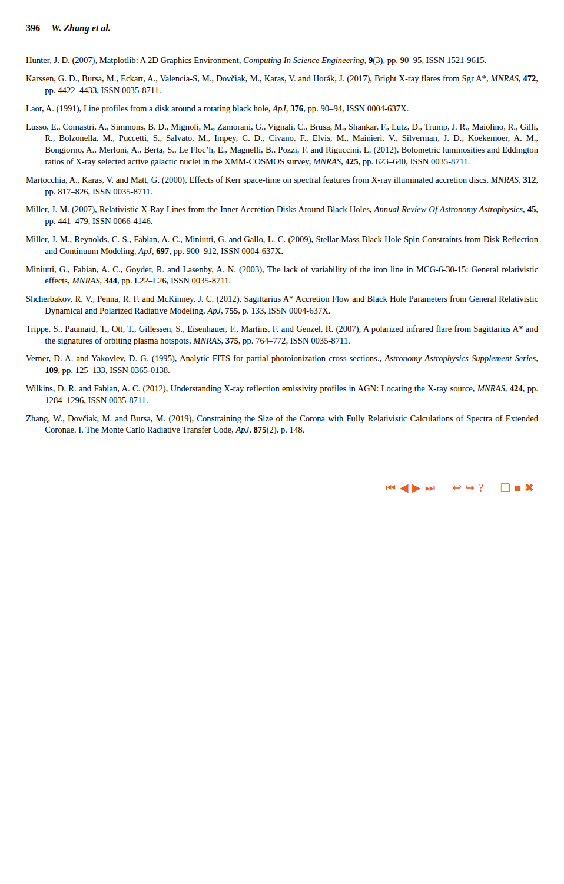396 W. Zhang et al.
Hunter, J. D. (2007), Matplotlib: A 2D Graphics Environment, Computing In Science Engineering, 9(3), pp. 90–95, ISSN 1521-9615.
Karssen, G. D., Bursa, M., Eckart, A., Valencia-S, M., Dovčiak, M., Karas, V. and Horák, J. (2017), Bright X-ray flares from Sgr A*, MNRAS, 472, pp. 4422–4433, ISSN 0035-8711.
Laor, A. (1991), Line profiles from a disk around a rotating black hole, ApJ, 376, pp. 90–94, ISSN 0004-637X.
Lusso, E., Comastri, A., Simmons, B. D., Mignoli, M., Zamorani, G., Vignali, C., Brusa, M., Shankar, F., Lutz, D., Trump, J. R., Maiolino, R., Gilli, R., Bolzonella, M., Puccetti, S., Salvato, M., Impey, C. D., Civano, F., Elvis, M., Mainieri, V., Silverman, J. D., Koekemoer, A. M., Bongiorno, A., Merloni, A., Berta, S., Le Floc’h, E., Magnelli, B., Pozzi, F. and Riguccini, L. (2012), Bolometric luminosities and Eddington ratios of X-ray selected active galactic nuclei in the XMM-COSMOS survey, MNRAS, 425, pp. 623–640, ISSN 0035-8711.
Martocchia, A., Karas, V. and Matt, G. (2000), Effects of Kerr space-time on spectral features from X-ray illuminated accretion discs, MNRAS, 312, pp. 817–826, ISSN 0035-8711.
Miller, J. M. (2007), Relativistic X-Ray Lines from the Inner Accretion Disks Around Black Holes, Annual Review Of Astronomy Astrophysics, 45, pp. 441–479, ISSN 0066-4146.
Miller, J. M., Reynolds, C. S., Fabian, A. C., Miniutti, G. and Gallo, L. C. (2009), Stellar-Mass Black Hole Spin Constraints from Disk Reflection and Continuum Modeling, ApJ, 697, pp. 900–912, ISSN 0004-637X.
Miniutti, G., Fabian, A. C., Goyder, R. and Lasenby, A. N. (2003), The lack of variability of the iron line in MCG-6-30-15: General relativistic effects, MNRAS, 344, pp. L22–L26, ISSN 0035-8711.
Shcherbakov, R. V., Penna, R. F. and McKinney, J. C. (2012), Sagittarius A* Accretion Flow and Black Hole Parameters from General Relativistic Dynamical and Polarized Radiative Modeling, ApJ, 755, p. 133, ISSN 0004-637X.
Trippe, S., Paumard, T., Ott, T., Gillessen, S., Eisenhauer, F., Martins, F. and Genzel, R. (2007), A polarized infrared flare from Sagittarius A* and the signatures of orbiting plasma hotspots, MNRAS, 375, pp. 764–772, ISSN 0035-8711.
Verner, D. A. and Yakovlev, D. G. (1995), Analytic FITS for partial photoionization cross sections., Astronomy Astrophysics Supplement Series, 109, pp. 125–133, ISSN 0365-0138.
Wilkins, D. R. and Fabian, A. C. (2012), Understanding X-ray reflection emissivity profiles in AGN: Locating the X-ray source, MNRAS, 424, pp. 1284–1296, ISSN 0035-8711.
Zhang, W., Dovčiak, M. and Bursa, M. (2019), Constraining the Size of the Corona with Fully Relativistic Calculations of Spectra of Extended Coronae. I. The Monte Carlo Radiative Transfer Code, ApJ, 875(2), p. 148.
⏮◀▶⏭ ↩↪? ❑■✖